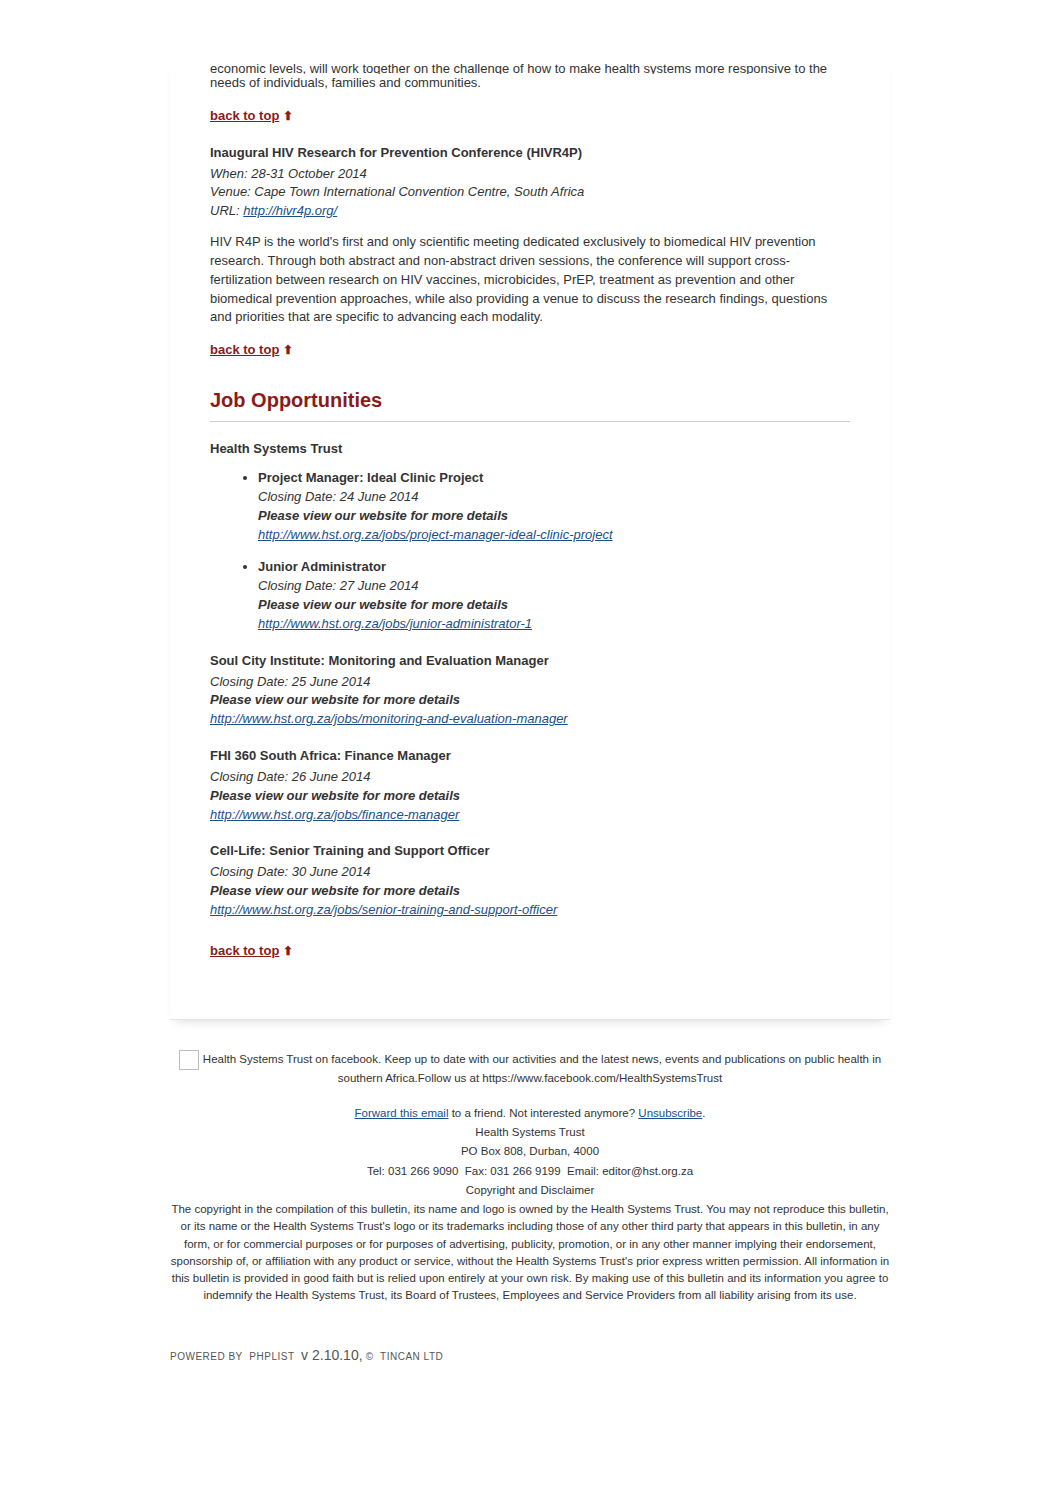economic levels, will work together on the challenge of how to make health systems more responsive to the
needs of individuals, families and communities.
back to top ⬆
Inaugural HIV Research for Prevention Conference (HIVR4P)
When: 28-31 October 2014
Venue: Cape Town International Convention Centre, South Africa
URL: http://hivr4p.org/
HIV R4P is the world's first and only scientific meeting dedicated exclusively to biomedical HIV prevention research. Through both abstract and non-abstract driven sessions, the conference will support cross-fertilization between research on HIV vaccines, microbicides, PrEP, treatment as prevention and other biomedical prevention approaches, while also providing a venue to discuss the research findings, questions and priorities that are specific to advancing each modality.
back to top ⬆
Job Opportunities
Health Systems Trust
Project Manager: Ideal Clinic Project Closing Date: 24 June 2014
Please view our website for more details http://www.hst.org.za/jobs/project-manager-ideal-clinic-project
Junior Administrator Closing Date: 27 June 2014
Please view our website for more details http://www.hst.org.za/jobs/junior-administrator-1
Soul City Institute: Monitoring and Evaluation Manager
Closing Date: 25 June 2014
Please view our website for more details
http://www.hst.org.za/jobs/monitoring-and-evaluation-manager
FHI 360 South Africa: Finance Manager
Closing Date: 26 June 2014
Please view our website for more details
http://www.hst.org.za/jobs/finance-manager
Cell-Life: Senior Training and Support Officer
Closing Date: 30 June 2014
Please view our website for more details
http://www.hst.org.za/jobs/senior-training-and-support-officer
back to top ⬆
Health Systems Trust on facebook. Keep up to date with our activities and the latest news, events and publications on public health in southern Africa.Follow us at https://www.facebook.com/HealthSystemsTrust
Forward this email to a friend. Not interested anymore? Unsubscribe.
Health Systems Trust
PO Box 808, Durban, 4000
Tel: 031 266 9090 Fax: 031 266 9199 Email: editor@hst.org.za
Copyright and Disclaimer
The copyright in the compilation of this bulletin, its name and logo is owned by the Health Systems Trust. You may not reproduce this bulletin, or its name or the Health Systems Trust's logo or its trademarks including those of any other third party that appears in this bulletin, in any form, or for commercial purposes or for purposes of advertising, publicity, promotion, or in any other manner implying their endorsement, sponsorship of, or affiliation with any product or service, without the Health Systems Trust's prior express written permission. All information in this bulletin is provided in good faith but is relied upon entirely at your own risk. By making use of this bulletin and its information you agree to indemnify the Health Systems Trust, its Board of Trustees, Employees and Service Providers from all liability arising from its use.
POWERED BY PHPLIST v 2.10.10, © TINCAN LTD